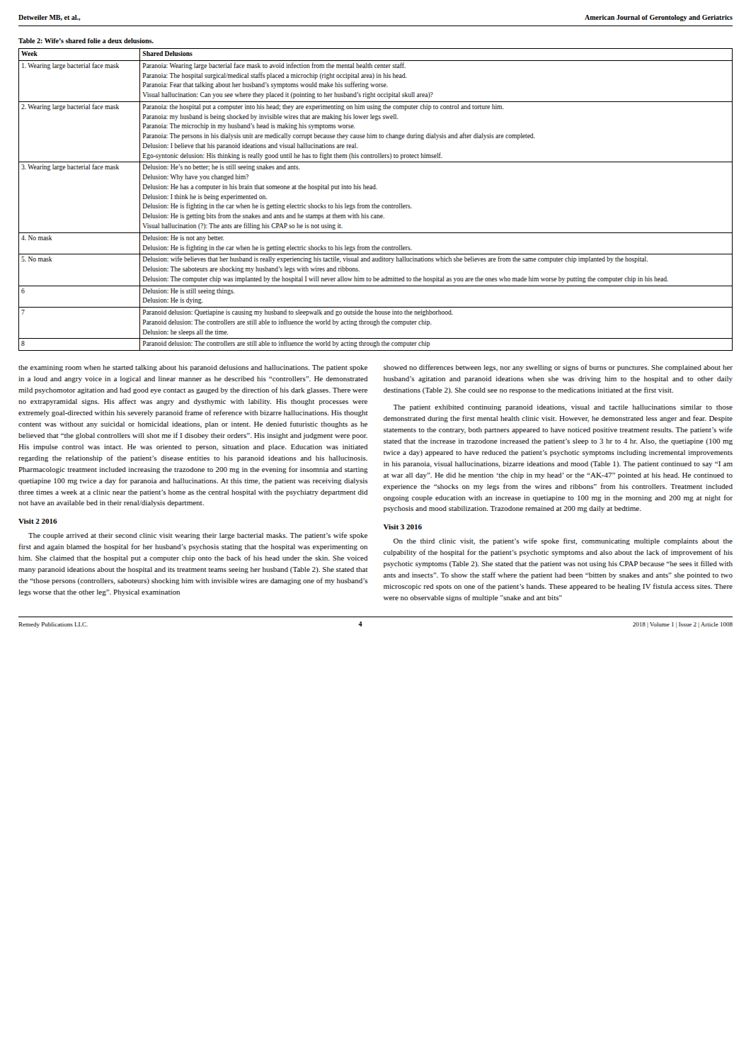Detweiler MB, et al.,
American Journal of Gerontology and Geriatrics
Table 2: Wife’s shared folie a deux delusions.
| Week | Shared Delusions |
| --- | --- |
| 1. Wearing large bacterial face mask | Paranoia: Wearing large bacterial face mask to avoid infection from the mental health center staff. Paranoia: The hospital surgical/medical staffs placed a microchip (right occipital area) in his head. Paranoia: Fear that talking about her husband’s symptoms would make his suffering worse. Visual hallucination: Can you see where they placed it (pointing to her husband’s right occipital skull area)? |
| 2. Wearing large bacterial face mask | Paranoia: the hospital put a computer into his head; they are experimenting on him using the computer chip to control and torture him. Paranoia: my husband is being shocked by invisible wires that are making his lower legs swell. Paranoia: The microchip in my husband’s head is making his symptoms worse. Paranoia: The persons in his dialysis unit are medically corrupt because they cause him to change during dialysis and after dialysis are completed. Delusion: I believe that his paranoid ideations and visual hallucinations are real. Ego-syntonic delusion: His thinking is really good until he has to fight them (his controllers) to protect himself. |
| 3. Wearing large bacterial face mask | Delusion: He’s no better; he is still seeing snakes and ants. Delusion: Why have you changed him? Delusion: He has a computer in his brain that someone at the hospital put into his head. Delusion: I think he is being experimented on. Delusion: He is fighting in the car when he is getting electric shocks to his legs from the controllers. Delusion: He is getting bits from the snakes and ants and he stamps at them with his cane. Visual hallucination (?): The ants are filling his CPAP so he is not using it. |
| 4. No mask | Delusion: He is not any better. Delusion: He is fighting in the car when he is getting electric shocks to his legs from the controllers. |
| 5. No mask | Delusion: wife believes that her husband is really experiencing his tactile, visual and auditory hallucinations which she believes are from the same computer chip implanted by the hospital. Delusion: The saboteurs are shocking my husband’s legs with wires and ribbons. Delusion: The computer chip was implanted by the hospital I will never allow him to be admitted to the hospital as you are the ones who made him worse by putting the computer chip in his head. |
| 6 | Delusion: He is still seeing things. Delusion: He is dying. |
| 7 | Paranoid delusion: Quetiapine is causing my husband to sleepwalk and go outside the house into the neighborhood. Paranoid delusion: The controllers are still able to influence the world by acting through the computer chip. Delusion: he sleeps all the time. |
| 8 | Paranoid delusion: The controllers are still able to influence the world by acting through the computer chip |
the examining room when he started talking about his paranoid delusions and hallucinations. The patient spoke in a loud and angry voice in a logical and linear manner as he described his “controllers”. He demonstrated mild psychomotor agitation and had good eye contact as gauged by the direction of his dark glasses. There were no extrapyramidal signs. His affect was angry and dysthymic with lability. His thought processes were extremely goal-directed within his severely paranoid frame of reference with bizarre hallucinations. His thought content was without any suicidal or homicidal ideations, plan or intent. He denied futuristic thoughts as he believed that “the global controllers will shot me if I disobey their orders”. His insight and judgment were poor. His impulse control was intact. He was oriented to person, situation and place. Education was initiated regarding the relationship of the patient’s disease entities to his paranoid ideations and his hallucinosis. Pharmacologic treatment included increasing the trazodone to 200 mg in the evening for insomnia and starting quetiapine 100 mg twice a day for paranoia and hallucinations. At this time, the patient was receiving dialysis three times a week at a clinic near the patient’s home as the central hospital with the psychiatry department did not have an available bed in their renal/dialysis department.
Visit 2 2016
The couple arrived at their second clinic visit wearing their large bacterial masks. The patient’s wife spoke first and again blamed the hospital for her husband’s psychosis stating that the hospital was experimenting on him. She claimed that the hospital put a computer chip onto the back of his head under the skin. She voiced many paranoid ideations about the hospital and its treatment teams seeing her husband (Table 2). She stated that the “those persons (controllers, saboteurs) shocking him with invisible wires are damaging one of my husband’s legs worse that the other leg”. Physical examination
showed no differences between legs, nor any swelling or signs of burns or punctures. She complained about her husband’s agitation and paranoid ideations when she was driving him to the hospital and to other daily destinations (Table 2). She could see no response to the medications initiated at the first visit.
The patient exhibited continuing paranoid ideations, visual and tactile hallucinations similar to those demonstrated during the first mental health clinic visit. However, he demonstrated less anger and fear. Despite statements to the contrary, both partners appeared to have noticed positive treatment results. The patient’s wife stated that the increase in trazodone increased the patient’s sleep to 3 hr to 4 hr. Also, the quetiapine (100 mg twice a day) appeared to have reduced the patient’s psychotic symptoms including incremental improvements in his paranoia, visual hallucinations, bizarre ideations and mood (Table 1). The patient continued to say “I am at war all day”. He did he mention ‘the chip in my head’ or the “AK-47” pointed at his head. He continued to experience the “shocks on my legs from the wires and ribbons” from his controllers. Treatment included ongoing couple education with an increase in quetiapine to 100 mg in the morning and 200 mg at night for psychosis and mood stabilization. Trazodone remained at 200 mg daily at bedtime.
Visit 3 2016
On the third clinic visit, the patient’s wife spoke first, communicating multiple complaints about the culpability of the hospital for the patient’s psychotic symptoms and also about the lack of improvement of his psychotic symptoms (Table 2). She stated that the patient was not using his CPAP because “he sees it filled with ants and insects”. To show the staff where the patient had been “bitten by snakes and ants” she pointed to two microscopic red spots on one of the patient’s hands. These appeared to be healing IV fistula access sites. There were no observable signs of multiple "snake and ant bits"
Remedy Publications LLC.
4
2018 | Volume 1 | Issue 2 | Article 1008